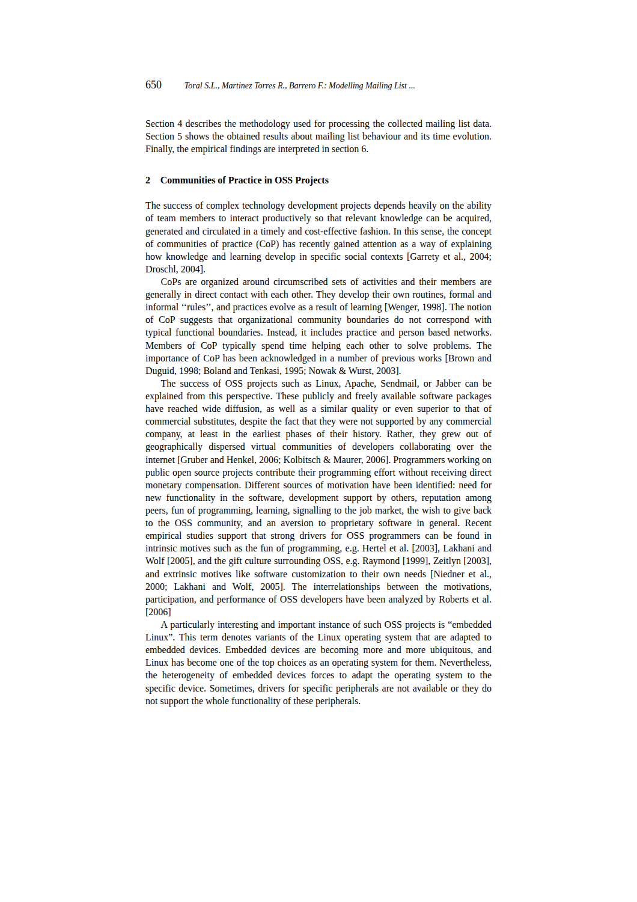650 Toral S.L., Martinez Torres R., Barrero F.: Modelling Mailing List ...
Section 4 describes the methodology used for processing the collected mailing list data. Section 5 shows the obtained results about mailing list behaviour and its time evolution. Finally, the empirical findings are interpreted in section 6.
2 Communities of Practice in OSS Projects
The success of complex technology development projects depends heavily on the ability of team members to interact productively so that relevant knowledge can be acquired, generated and circulated in a timely and cost-effective fashion. In this sense, the concept of communities of practice (CoP) has recently gained attention as a way of explaining how knowledge and learning develop in specific social contexts [Garrety et al., 2004; Droschl, 2004].
CoPs are organized around circumscribed sets of activities and their members are generally in direct contact with each other. They develop their own routines, formal and informal ‘‘rules’’, and practices evolve as a result of learning [Wenger, 1998]. The notion of CoP suggests that organizational community boundaries do not correspond with typical functional boundaries. Instead, it includes practice and person based networks. Members of CoP typically spend time helping each other to solve problems. The importance of CoP has been acknowledged in a number of previous works [Brown and Duguid, 1998; Boland and Tenkasi, 1995; Nowak & Wurst, 2003].
The success of OSS projects such as Linux, Apache, Sendmail, or Jabber can be explained from this perspective. These publicly and freely available software packages have reached wide diffusion, as well as a similar quality or even superior to that of commercial substitutes, despite the fact that they were not supported by any commercial company, at least in the earliest phases of their history. Rather, they grew out of geographically dispersed virtual communities of developers collaborating over the internet [Gruber and Henkel, 2006; Kolbitsch & Maurer, 2006]. Programmers working on public open source projects contribute their programming effort without receiving direct monetary compensation. Different sources of motivation have been identified: need for new functionality in the software, development support by others, reputation among peers, fun of programming, learning, signalling to the job market, the wish to give back to the OSS community, and an aversion to proprietary software in general. Recent empirical studies support that strong drivers for OSS programmers can be found in intrinsic motives such as the fun of programming, e.g. Hertel et al. [2003], Lakhani and Wolf [2005], and the gift culture surrounding OSS, e.g. Raymond [1999], Zeitlyn [2003], and extrinsic motives like software customization to their own needs [Niedner et al., 2000; Lakhani and Wolf, 2005]. The interrelationships between the motivations, participation, and performance of OSS developers have been analyzed by Roberts et al. [2006]
A particularly interesting and important instance of such OSS projects is “embedded Linux”. This term denotes variants of the Linux operating system that are adapted to embedded devices. Embedded devices are becoming more and more ubiquitous, and Linux has become one of the top choices as an operating system for them. Nevertheless, the heterogeneity of embedded devices forces to adapt the operating system to the specific device. Sometimes, drivers for specific peripherals are not available or they do not support the whole functionality of these peripherals.